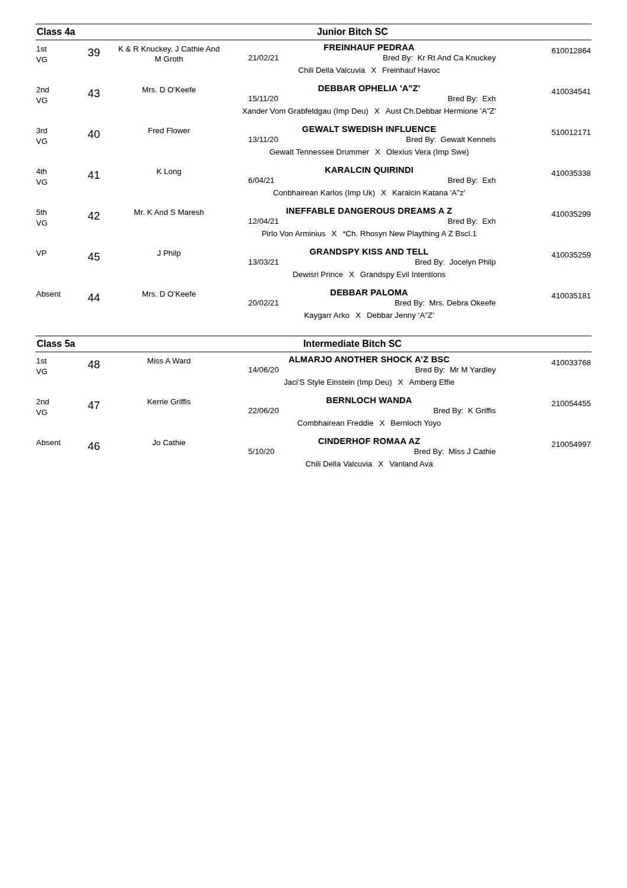| Class 4a | Junior Bitch SC |
| 1st VG | 39 | K & R Knuckey, J Cathie And M Groth | FREINHAUF PEDRAA 21/02/21 Bred By: Kr Rt And Ca Knuckey Chili Della Valcuvia X Freinhauf Havoc | 610012864 |
| 2nd VG | 43 | Mrs. D O’Keefe | DEBBAR OPHELIA 'A"Z' 15/11/20 Bred By: Exh Xander Vom Grabfeldgau (Imp Deu) X Aust Ch.Debbar Hermione 'A"Z' | 410034541 |
| 3rd VG | 40 | Fred Flower | GEWALT SWEDISH INFLUENCE 13/11/20 Bred By: Gewalt Kennels Gewalt Tennessee Drummer X Olexius Vera (Imp Swe) | 510012171 |
| 4th VG | 41 | K Long | KARALCIN QUIRINDI 6/04/21 Bred By: Exh Conbhairean Karlos (Imp Uk) X Karalcin Katana 'A''z' | 410035338 |
| 5th VG | 42 | Mr. K And S Maresh | INEFFABLE DANGEROUS DREAMS A Z 12/04/21 Bred By: Exh Pirlo Von Arminius X *Ch. Rhosyn New Plaything A Z Bscl.1 | 410035299 |
| VP | 45 | J Philp | GRANDSPY KISS AND TELL 13/03/21 Bred By: Jocelyn Philp Dewisri Prince X Grandspy Evil Intentions | 410035259 |
| Absent | 44 | Mrs. D O’Keefe | DEBBAR PALOMA 20/02/21 Bred By: Mrs. Debra Okeefe Kaygarr Arko X Debbar Jenny ‘A”Z’ | 410035181 |
| Class 5a | Intermediate Bitch SC |
| 1st VG | 48 | Miss A Ward | ALMARJO ANOTHER SHOCK A’Z BSC 14/06/20 Bred By: Mr M Yardley Jaci’S Style Einstein (Imp Deu) X Amberg Effie | 410033768 |
| 2nd VG | 47 | Kerrie Griffis | BERNLOCH WANDA 22/06/20 Bred By: K Griffis Combhairean Freddie X Bernloch Yoyo | 210054455 |
| Absent | 46 | Jo Cathie | CINDERHOF ROMAA AZ 5/10/20 Bred By: Miss J Cathie Chili Della Valcuvia X Vanland Ava | 210054997 |